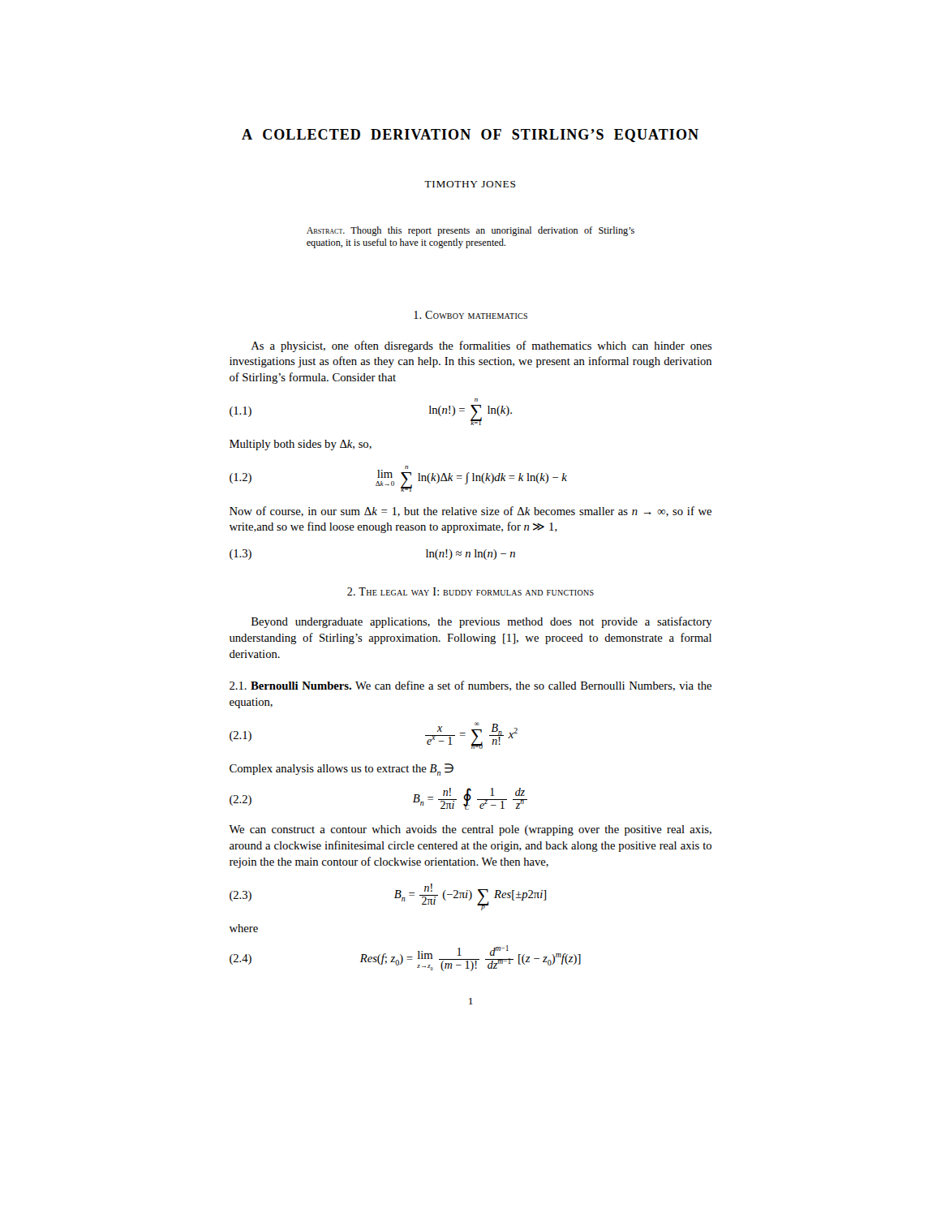A COLLECTED DERIVATION OF STIRLING’S EQUATION
TIMOTHY JONES
Abstract. Though this report presents an unoriginal derivation of Stirling’s equation, it is useful to have it cogently presented.
1. Cowboy mathematics
As a physicist, one often disregards the formalities of mathematics which can hinder ones investigations just as often as they can help. In this section, we present an informal rough derivation of Stirling’s formula. Consider that
(1.1) ln(n!) = n∑k=1 ln(k).
Multiply both sides by Δk, so,
(1.2) lim Δk→0 n∑k=1 ln(k)Δk = ∫ ln(k)dk = k ln(k) − k
Now of course, in our sum Δk = 1, but the relative size of Δk becomes smaller as n → ∞, so if we write,and so we find loose enough reason to approximate, for n ≫ 1,
(1.3) ln(n!) ≈ n ln(n) − n
2. The legal way I: buddy formulas and functions
Beyond undergraduate applications, the previous method does not provide a satisfactory understanding of Stirling’s approximation. Following [1], we proceed to demonstrate a formal derivation.
2.1. Bernoulli Numbers. We can define a set of numbers, the so called Bernoulli Numbers, via the equation,
(2.1) xex − 1 = ∞∑n=0 Bn n! x2
Complex analysis allows us to extract the Bn ∋
(2.2) Bn = n!2πi ∮C 1 ez − 1 dz zn
We can construct a contour which avoids the central pole (wrapping over the positive real axis, around a clockwise infinitesimal circle centered at the origin, and back along the positive real axis to rejoin the the main contour of clockwise orientation. We then have,
(2.3) Bn = n!2πi (−2πi) ∑p Res[±p2πi]
where
(2.4) Res(f; z0) = lim z→z0 1(m − 1)! dm−1 dzm−1 [(z − z0)mf(z)]
1